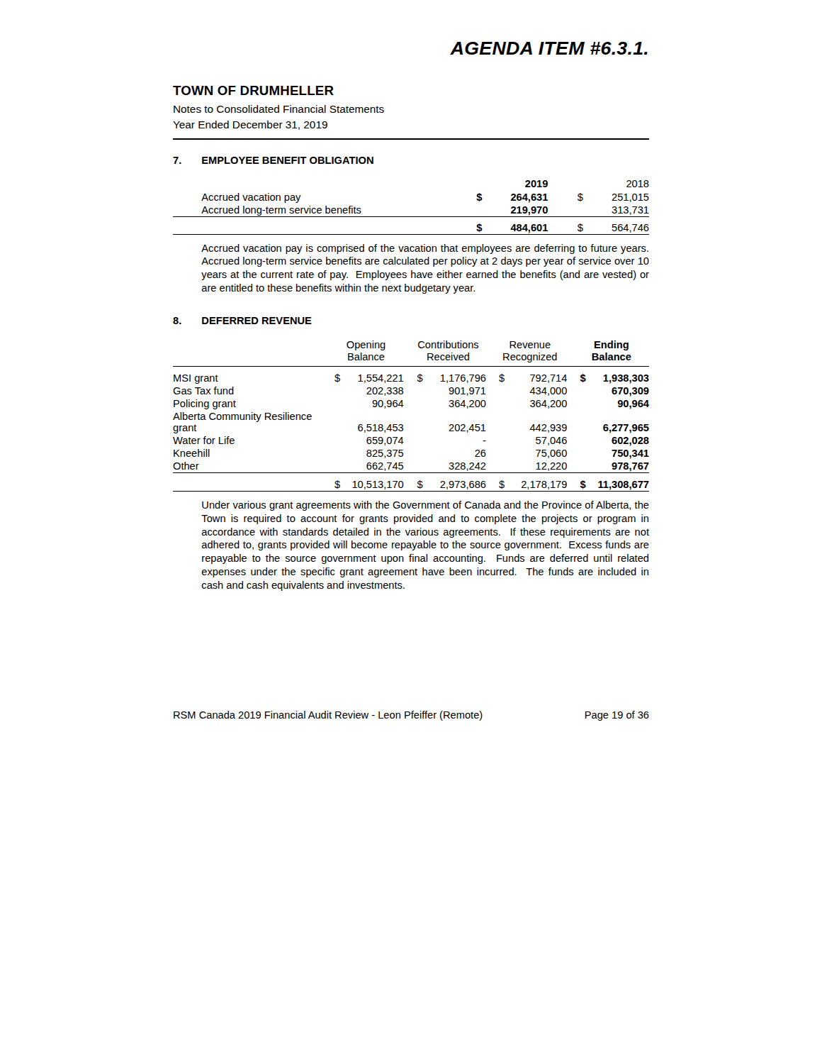AGENDA ITEM #6.3.1.
TOWN OF DRUMHELLER
Notes to Consolidated Financial Statements
Year Ended December 31, 2019
7. EMPLOYEE BENEFIT OBLIGATION
| | | 2019 | | 2018 |
| --- | --- | --- | --- | --- |
| Accrued vacation pay | | $ | 264,631 | | $ | 251,015 |
| Accrued long-term service benefits | | | 219,970 | | | 313,731 |
| | | $ | 484,601 | | $ | 564,746 |
Accrued vacation pay is comprised of the vacation that employees are deferring to future years. Accrued long-term service benefits are calculated per policy at 2 days per year of service over 10 years at the current rate of pay. Employees have either earned the benefits (and are vested) or are entitled to these benefits within the next budgetary year.
8. DEFERRED REVENUE
| | | Opening Balance | | Contributions Received | | Revenue Recognized | | Ending Balance |
| --- | --- | --- | --- | --- | --- | --- | --- | --- |
| MSI grant | | $ | 1,554,221 | | $ | 1,176,796 | | $ | 792,714 | | $ | 1,938,303 |
| Gas Tax fund | | | 202,338 | | | 901,971 | | | 434,000 | | | 670,309 |
| Policing grant | | | 90,964 | | | 364,200 | | | 364,200 | | | 90,964 |
| Alberta Community Resilience grant | | | 6,518,453 | | | 202,451 | | | 442,939 | | | 6,277,965 |
| Water for Life | | | 659,074 | | | - | | | 57,046 | | | 602,028 |
| Kneehill | | | 825,375 | | | 26 | | | 75,060 | | | 750,341 |
| Other | | | 662,745 | | | 328,242 | | | 12,220 | | | 978,767 |
| | | $ | 10,513,170 | | $ | 2,973,686 | | $ | 2,178,179 | | $ | 11,308,677 |
Under various grant agreements with the Government of Canada and the Province of Alberta, the Town is required to account for grants provided and to complete the projects or program in accordance with standards detailed in the various agreements. If these requirements are not adhered to, grants provided will become repayable to the source government. Excess funds are repayable to the source government upon final accounting. Funds are deferred until related expenses under the specific grant agreement have been incurred. The funds are included in cash and cash equivalents and investments.
RSM Canada 2019 Financial Audit Review - Leon Pfeiffer (Remote) Page 19 of 36